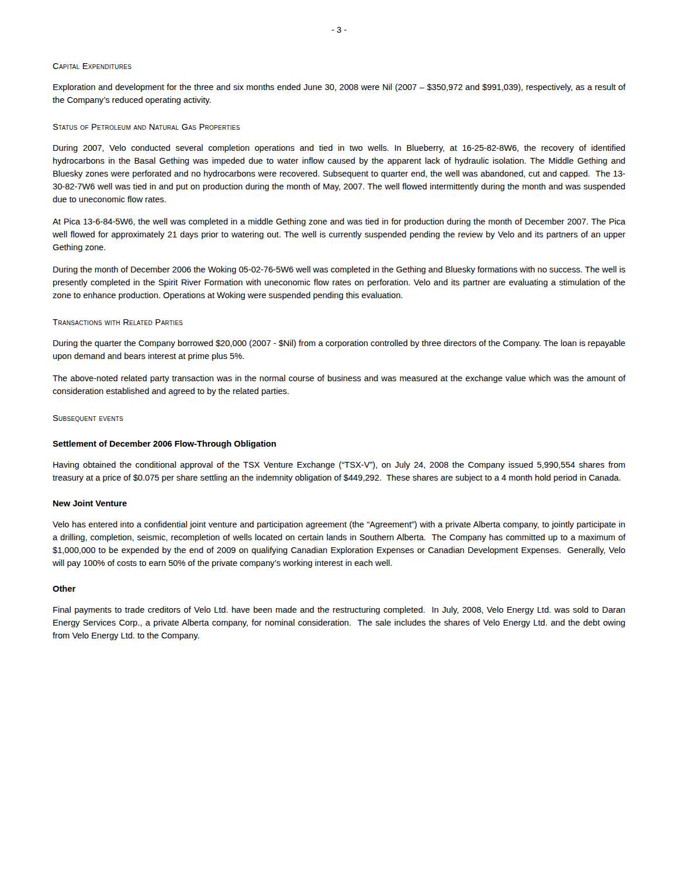- 3 -
Capital Expenditures
Exploration and development for the three and six months ended June 30, 2008 were Nil (2007 – $350,972 and $991,039), respectively, as a result of the Company’s reduced operating activity.
Status of Petroleum and Natural Gas Properties
During 2007, Velo conducted several completion operations and tied in two wells. In Blueberry, at 16-25-82-8W6, the recovery of identified hydrocarbons in the Basal Gething was impeded due to water inflow caused by the apparent lack of hydraulic isolation. The Middle Gething and Bluesky zones were perforated and no hydrocarbons were recovered. Subsequent to quarter end, the well was abandoned, cut and capped. The 13-30-82-7W6 well was tied in and put on production during the month of May, 2007. The well flowed intermittently during the month and was suspended due to uneconomic flow rates.
At Pica 13-6-84-5W6, the well was completed in a middle Gething zone and was tied in for production during the month of December 2007. The Pica well flowed for approximately 21 days prior to watering out. The well is currently suspended pending the review by Velo and its partners of an upper Gething zone.
During the month of December 2006 the Woking 05-02-76-5W6 well was completed in the Gething and Bluesky formations with no success. The well is presently completed in the Spirit River Formation with uneconomic flow rates on perforation. Velo and its partner are evaluating a stimulation of the zone to enhance production. Operations at Woking were suspended pending this evaluation.
Transactions with Related Parties
During the quarter the Company borrowed $20,000 (2007 - $Nil) from a corporation controlled by three directors of the Company. The loan is repayable upon demand and bears interest at prime plus 5%.
The above-noted related party transaction was in the normal course of business and was measured at the exchange value which was the amount of consideration established and agreed to by the related parties.
Subsequent events
Settlement of December 2006 Flow-Through Obligation
Having obtained the conditional approval of the TSX Venture Exchange (“TSX-V”), on July 24, 2008 the Company issued 5,990,554 shares from treasury at a price of $0.075 per share settling an the indemnity obligation of $449,292. These shares are subject to a 4 month hold period in Canada.
New Joint Venture
Velo has entered into a confidential joint venture and participation agreement (the “Agreement”) with a private Alberta company, to jointly participate in a drilling, completion, seismic, recompletion of wells located on certain lands in Southern Alberta. The Company has committed up to a maximum of $1,000,000 to be expended by the end of 2009 on qualifying Canadian Exploration Expenses or Canadian Development Expenses. Generally, Velo will pay 100% of costs to earn 50% of the private company’s working interest in each well.
Other
Final payments to trade creditors of Velo Ltd. have been made and the restructuring completed. In July, 2008, Velo Energy Ltd. was sold to Daran Energy Services Corp., a private Alberta company, for nominal consideration. The sale includes the shares of Velo Energy Ltd. and the debt owing from Velo Energy Ltd. to the Company.